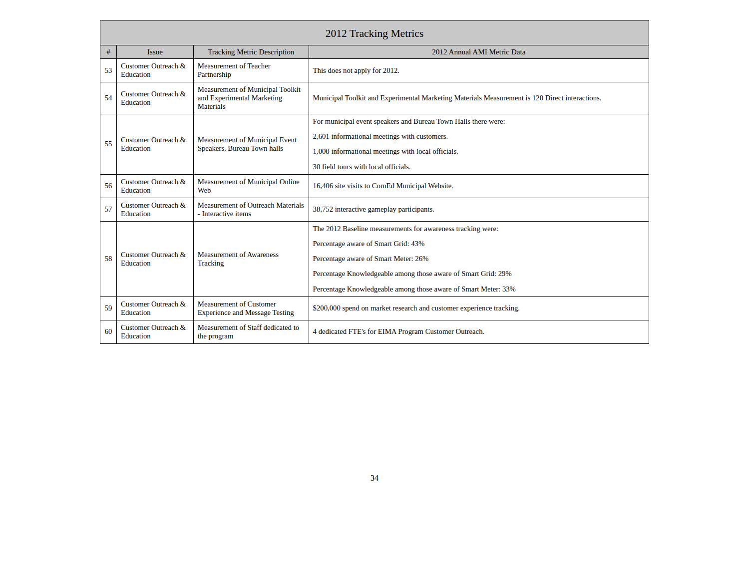2012 Tracking Metrics
| # | Issue | Tracking Metric Description | 2012 Annual AMI Metric Data |
| --- | --- | --- | --- |
| 53 | Customer Outreach & Education | Measurement of Teacher Partnership | This does not apply for 2012. |
| 54 | Customer Outreach & Education | Measurement of Municipal Toolkit and Experimental Marketing Materials | Municipal Toolkit and Experimental Marketing Materials Measurement is 120 Direct interactions. |
| 55 | Customer Outreach & Education | Measurement of Municipal Event Speakers, Bureau Town halls | For municipal event speakers and Bureau Town Halls there were: 2,601 informational meetings with customers. 1,000 informational meetings with local officials. 30 field tours with local officials. |
| 56 | Customer Outreach & Education | Measurement of Municipal Online Web | 16,406 site visits to ComEd Municipal Website. |
| 57 | Customer Outreach & Education | Measurement of Outreach Materials - Interactive items | 38,752 interactive gameplay participants. |
| 58 | Customer Outreach & Education | Measurement of Awareness Tracking | The 2012 Baseline measurements for awareness tracking were: Percentage aware of Smart Grid: 43% Percentage aware of Smart Meter: 26% Percentage Knowledgeable among those aware of Smart Grid: 29% Percentage Knowledgeable among those aware of Smart Meter: 33% |
| 59 | Customer Outreach & Education | Measurement of Customer Experience and Message Testing | $200,000 spend on market research and customer experience tracking. |
| 60 | Customer Outreach & Education | Measurement of Staff dedicated to the program | 4 dedicated FTE's for EIMA Program Customer Outreach. |
34